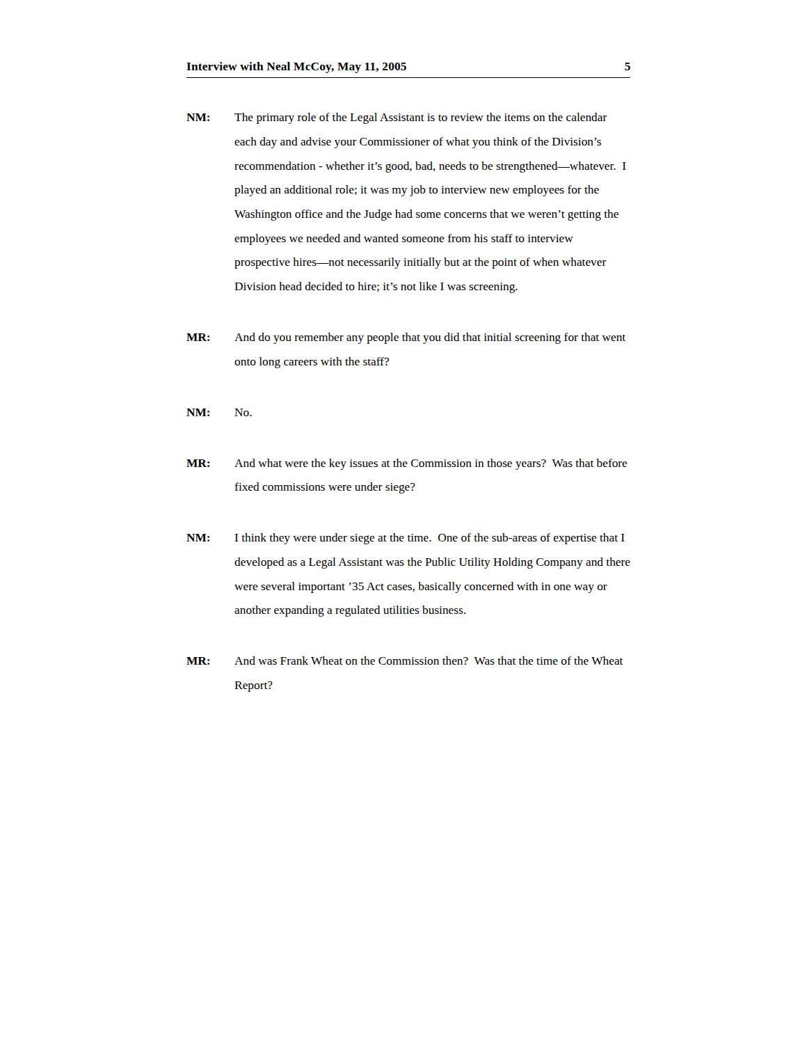Interview with Neal McCoy, May 11, 2005 5
NM:
The primary role of the Legal Assistant is to review the items on the calendar each day and advise your Commissioner of what you think of the Division’s recommendation - whether it’s good, bad, needs to be strengthened—whatever. I played an additional role; it was my job to interview new employees for the Washington office and the Judge had some concerns that we weren’t getting the employees we needed and wanted someone from his staff to interview prospective hires—not necessarily initially but at the point of when whatever Division head decided to hire; it’s not like I was screening.
MR:
And do you remember any people that you did that initial screening for that went onto long careers with the staff?
NM:
No.
MR:
And what were the key issues at the Commission in those years? Was that before fixed commissions were under siege?
NM:
I think they were under siege at the time. One of the sub-areas of expertise that I developed as a Legal Assistant was the Public Utility Holding Company and there were several important ’35 Act cases, basically concerned with in one way or another expanding a regulated utilities business.
MR:
And was Frank Wheat on the Commission then? Was that the time of the Wheat Report?